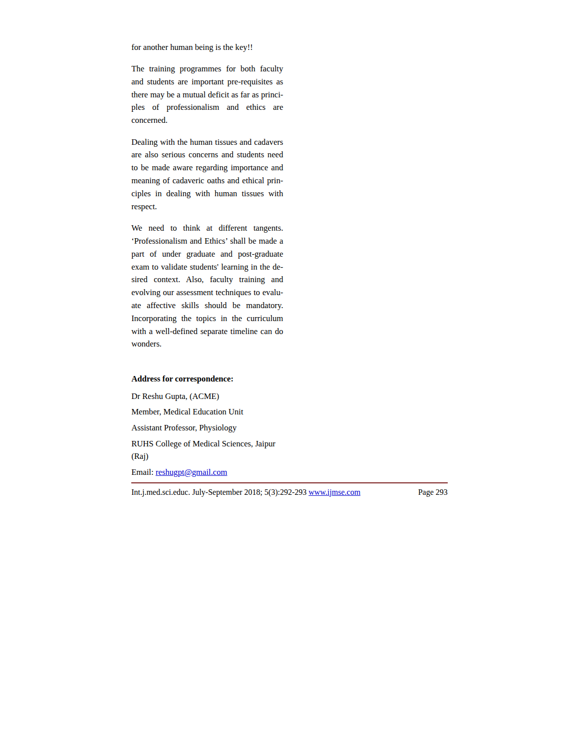for another human being is the key!!
The training programmes for both faculty and students are important pre-requisites as there may be a mutual deficit as far as principles of professionalism and ethics are concerned.
Dealing with the human tissues and cadavers are also serious concerns and students need to be made aware regarding importance and meaning of cadaveric oaths and ethical principles in dealing with human tissues with respect.
We need to think at different tangents. ‘Professionalism and Ethics’ shall be made a part of under graduate and post-graduate exam to validate students' learning in the desired context. Also, faculty training and evolving our assessment techniques to evaluate affective skills should be mandatory. Incorporating the topics in the curriculum with a well-defined separate timeline can do wonders.
Address for correspondence:
Dr Reshu Gupta, (ACME)
Member, Medical Education Unit
Assistant Professor, Physiology
RUHS College of Medical Sciences, Jaipur (Raj)
Email: reshugpt@gmail.com
Int.j.med.sci.educ. July-September 2018; 5(3):292-293 www.ijmse.com
Page 293